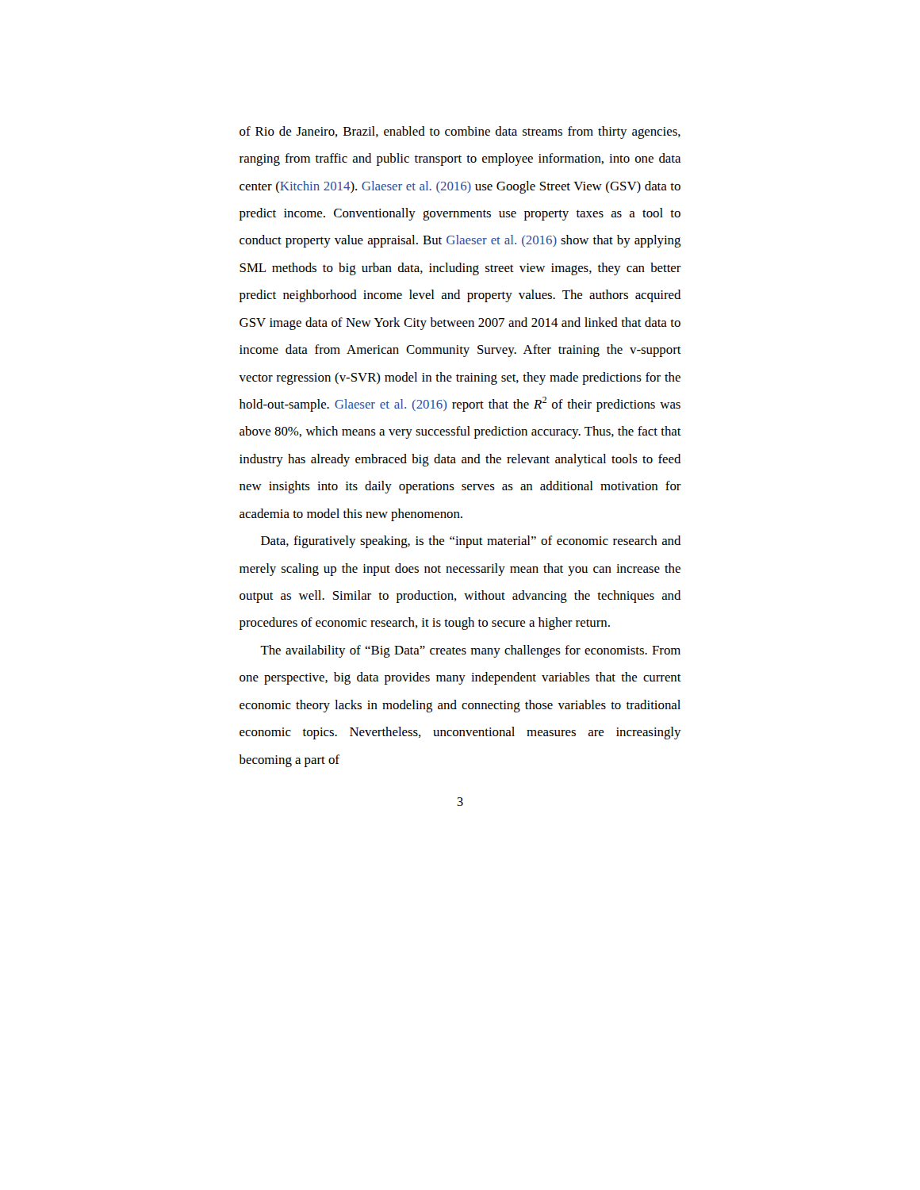of Rio de Janeiro, Brazil, enabled to combine data streams from thirty agencies, ranging from traffic and public transport to employee information, into one data center (Kitchin 2014). Glaeser et al. (2016) use Google Street View (GSV) data to predict income. Conventionally governments use property taxes as a tool to conduct property value appraisal. But Glaeser et al. (2016) show that by applying SML methods to big urban data, including street view images, they can better predict neighborhood income level and property values. The authors acquired GSV image data of New York City between 2007 and 2014 and linked that data to income data from American Community Survey. After training the v-support vector regression (v-SVR) model in the training set, they made predictions for the hold-out-sample. Glaeser et al. (2016) report that the R2 of their predictions was above 80%, which means a very successful prediction accuracy. Thus, the fact that industry has already embraced big data and the relevant analytical tools to feed new insights into its daily operations serves as an additional motivation for academia to model this new phenomenon.
Data, figuratively speaking, is the “input material” of economic research and merely scaling up the input does not necessarily mean that you can increase the output as well. Similar to production, without advancing the techniques and procedures of economic research, it is tough to secure a higher return.
The availability of “Big Data” creates many challenges for economists. From one perspective, big data provides many independent variables that the current economic theory lacks in modeling and connecting those variables to traditional economic topics. Nevertheless, unconventional measures are increasingly becoming a part of
3